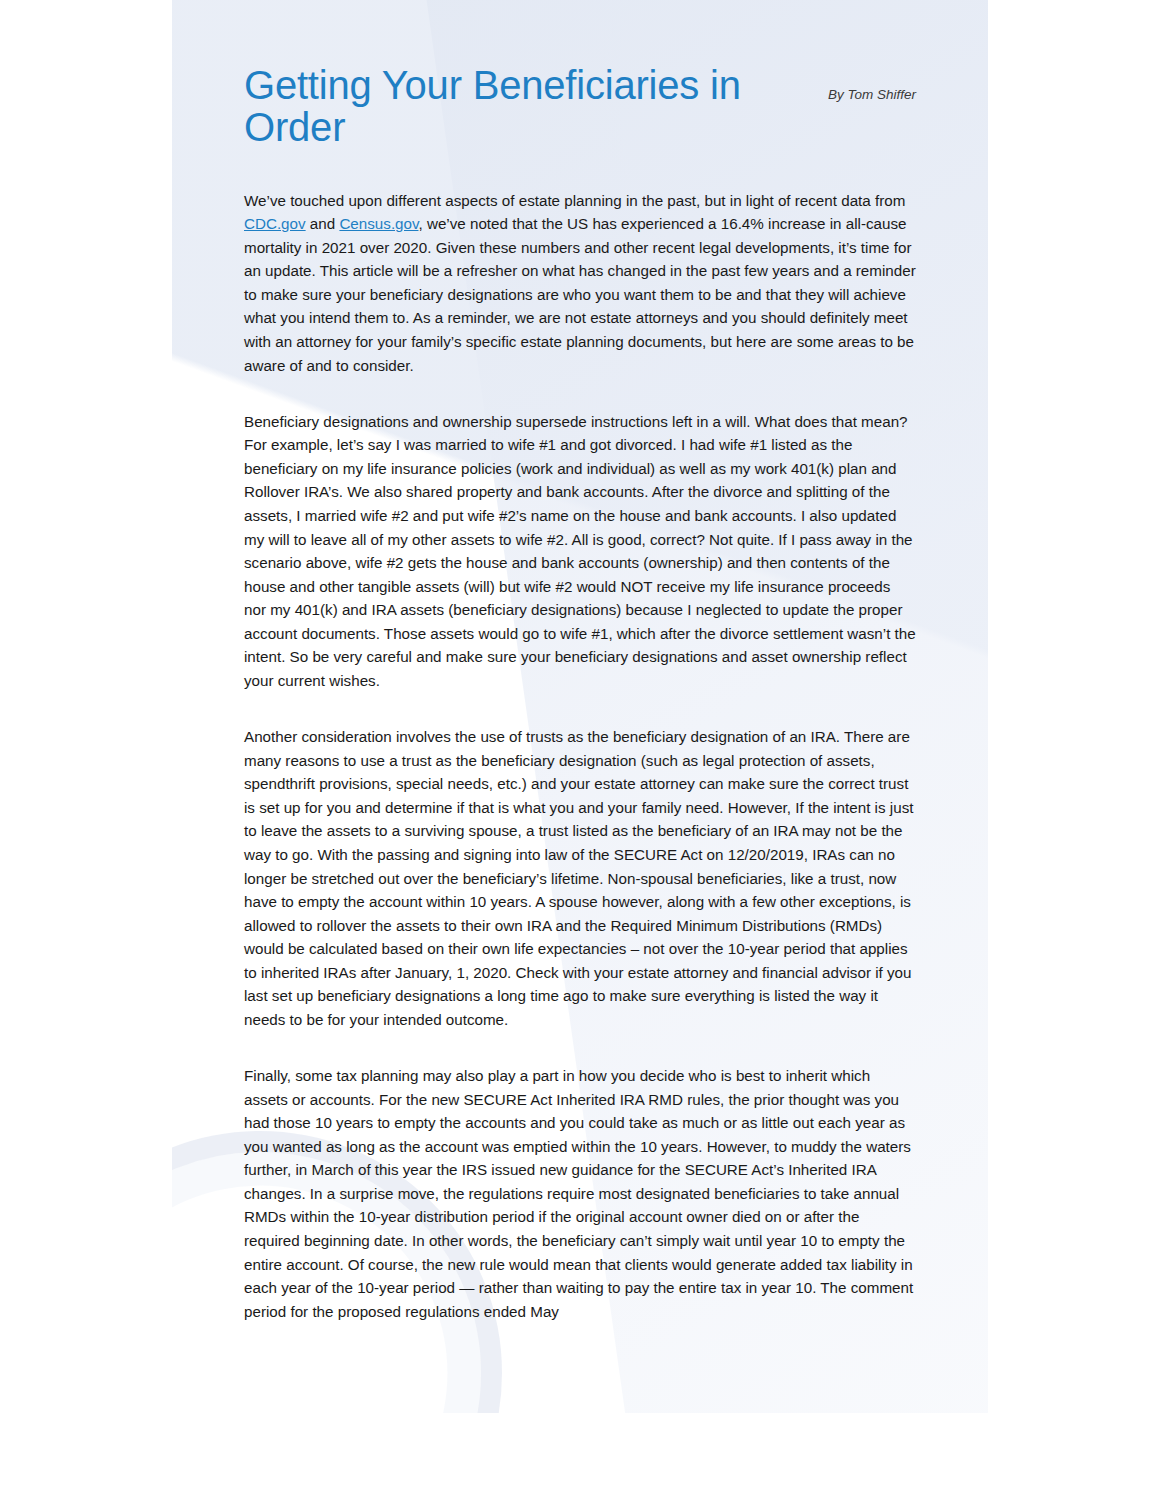Getting Your Beneficiaries in Order
By Tom Shiffer
We’ve touched upon different aspects of estate planning in the past, but in light of recent data from CDC.gov and Census.gov, we’ve noted that the US has experienced a 16.4% increase in all-cause mortality in 2021 over 2020. Given these numbers and other recent legal developments, it’s time for an update. This article will be a refresher on what has changed in the past few years and a reminder to make sure your beneficiary designations are who you want them to be and that they will achieve what you intend them to. As a reminder, we are not estate attorneys and you should definitely meet with an attorney for your family’s specific estate planning documents, but here are some areas to be aware of and to consider.
Beneficiary designations and ownership supersede instructions left in a will. What does that mean? For example, let’s say I was married to wife #1 and got divorced. I had wife #1 listed as the beneficiary on my life insurance policies (work and individual) as well as my work 401(k) plan and Rollover IRA’s. We also shared property and bank accounts. After the divorce and splitting of the assets, I married wife #2 and put wife #2’s name on the house and bank accounts. I also updated my will to leave all of my other assets to wife #2. All is good, correct? Not quite. If I pass away in the scenario above, wife #2 gets the house and bank accounts (ownership) and then contents of the house and other tangible assets (will) but wife #2 would NOT receive my life insurance proceeds nor my 401(k) and IRA assets (beneficiary designations) because I neglected to update the proper account documents. Those assets would go to wife #1, which after the divorce settlement wasn’t the intent. So be very careful and make sure your beneficiary designations and asset ownership reflect your current wishes.
Another consideration involves the use of trusts as the beneficiary designation of an IRA. There are many reasons to use a trust as the beneficiary designation (such as legal protection of assets, spendthrift provisions, special needs, etc.) and your estate attorney can make sure the correct trust is set up for you and determine if that is what you and your family need. However, If the intent is just to leave the assets to a surviving spouse, a trust listed as the beneficiary of an IRA may not be the way to go. With the passing and signing into law of the SECURE Act on 12/20/2019, IRAs can no longer be stretched out over the beneficiary’s lifetime. Non-spousal beneficiaries, like a trust, now have to empty the account within 10 years. A spouse however, along with a few other exceptions, is allowed to rollover the assets to their own IRA and the Required Minimum Distributions (RMDs) would be calculated based on their own life expectancies – not over the 10-year period that applies to inherited IRAs after January, 1, 2020. Check with your estate attorney and financial advisor if you last set up beneficiary designations a long time ago to make sure everything is listed the way it needs to be for your intended outcome.
Finally, some tax planning may also play a part in how you decide who is best to inherit which assets or accounts. For the new SECURE Act Inherited IRA RMD rules, the prior thought was you had those 10 years to empty the accounts and you could take as much or as little out each year as you wanted as long as the account was emptied within the 10 years. However, to muddy the waters further, in March of this year the IRS issued new guidance for the SECURE Act’s Inherited IRA changes. In a surprise move, the regulations require most designated beneficiaries to take annual RMDs within the 10-year distribution period if the original account owner died on or after the required beginning date. In other words, the beneficiary can’t simply wait until year 10 to empty the entire account. Of course, the new rule would mean that clients would generate added tax liability in each year of the 10-year period — rather than waiting to pay the entire tax in year 10. The comment period for the proposed regulations ended May